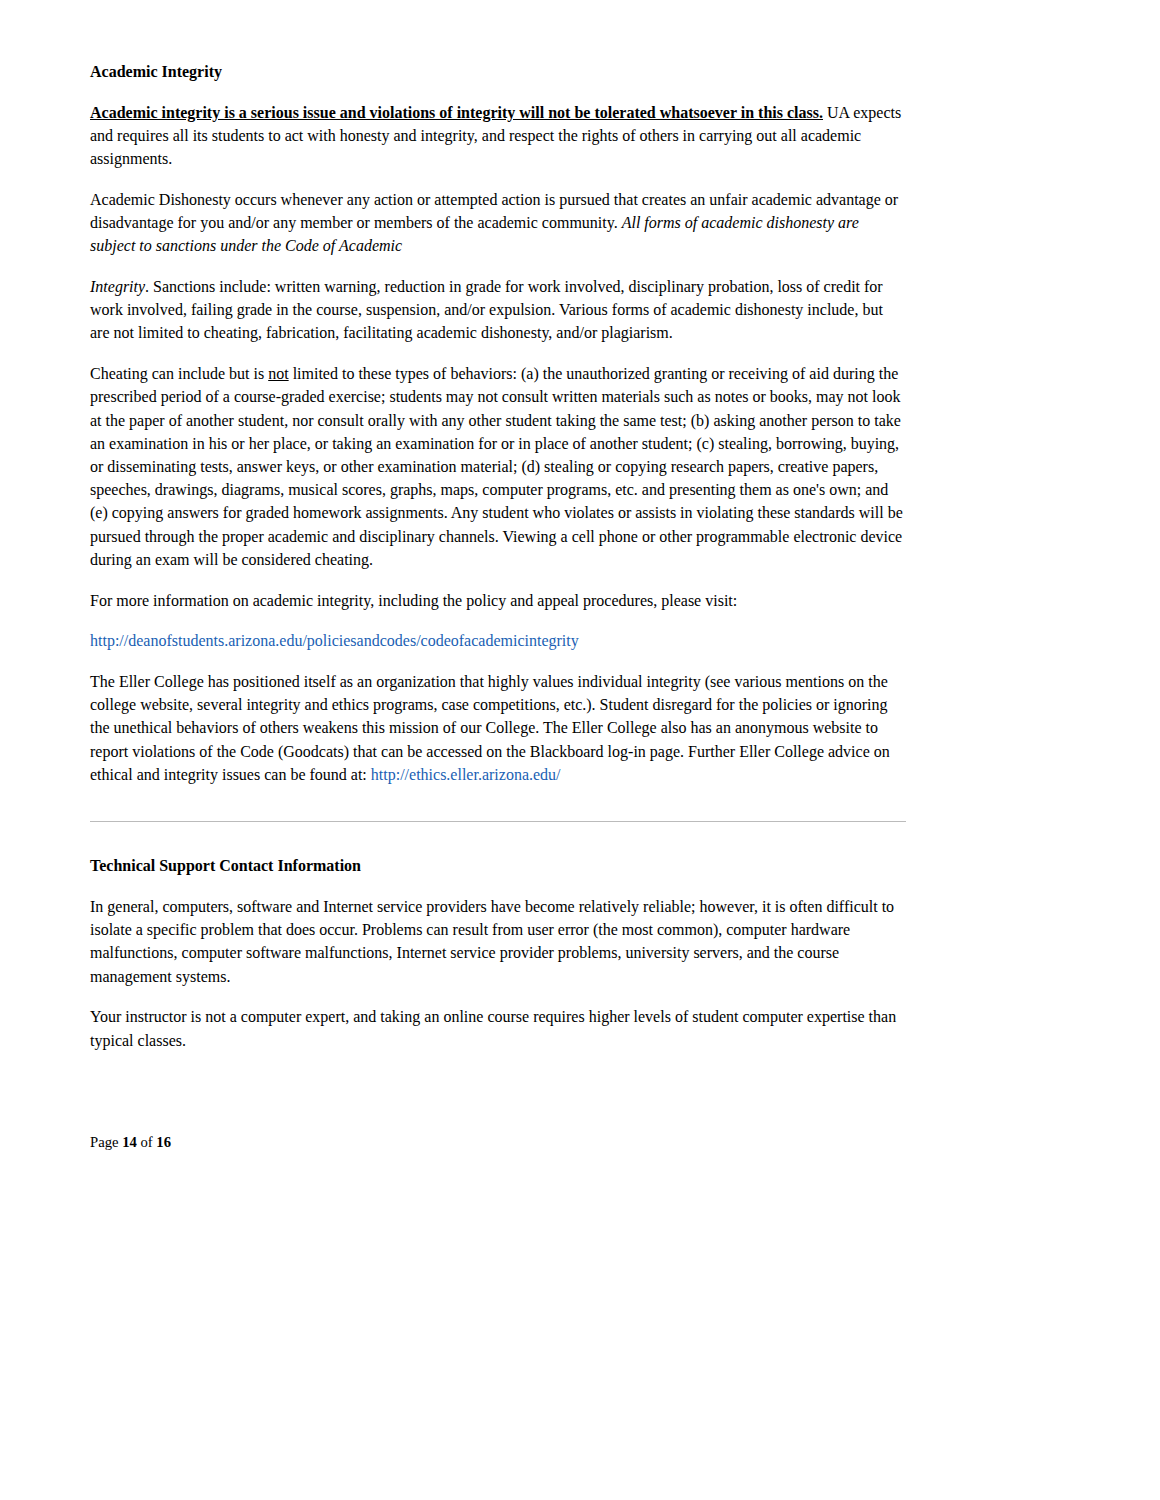Academic Integrity
Academic integrity is a serious issue and violations of integrity will not be tolerated whatsoever in this class. UA expects and requires all its students to act with honesty and integrity, and respect the rights of others in carrying out all academic assignments.
Academic Dishonesty occurs whenever any action or attempted action is pursued that creates an unfair academic advantage or disadvantage for you and/or any member or members of the academic community. All forms of academic dishonesty are subject to sanctions under the Code of Academic
Integrity. Sanctions include: written warning, reduction in grade for work involved, disciplinary probation, loss of credit for work involved, failing grade in the course, suspension, and/or expulsion. Various forms of academic dishonesty include, but are not limited to cheating, fabrication, facilitating academic dishonesty, and/or plagiarism.
Cheating can include but is not limited to these types of behaviors: (a) the unauthorized granting or receiving of aid during the prescribed period of a course-graded exercise; students may not consult written materials such as notes or books, may not look at the paper of another student, nor consult orally with any other student taking the same test; (b) asking another person to take an examination in his or her place, or taking an examination for or in place of another student; (c) stealing, borrowing, buying, or disseminating tests, answer keys, or other examination material; (d) stealing or copying research papers, creative papers, speeches, drawings, diagrams, musical scores, graphs, maps, computer programs, etc. and presenting them as one's own; and (e) copying answers for graded homework assignments. Any student who violates or assists in violating these standards will be pursued through the proper academic and disciplinary channels. Viewing a cell phone or other programmable electronic device during an exam will be considered cheating.
For more information on academic integrity, including the policy and appeal procedures, please visit:
http://deanofstudents.arizona.edu/policiesandcodes/codeofacademicintegrity
The Eller College has positioned itself as an organization that highly values individual integrity (see various mentions on the college website, several integrity and ethics programs, case competitions, etc.). Student disregard for the policies or ignoring the unethical behaviors of others weakens this mission of our College. The Eller College also has an anonymous website to report violations of the Code (Goodcats) that can be accessed on the Blackboard log-in page. Further Eller College advice on ethical and integrity issues can be found at: http://ethics.eller.arizona.edu/
Technical Support Contact Information
In general, computers, software and Internet service providers have become relatively reliable; however, it is often difficult to isolate a specific problem that does occur. Problems can result from user error (the most common), computer hardware malfunctions, computer software malfunctions, Internet service provider problems, university servers, and the course management systems.
Your instructor is not a computer expert, and taking an online course requires higher levels of student computer expertise than typical classes.
Page 14 of 16